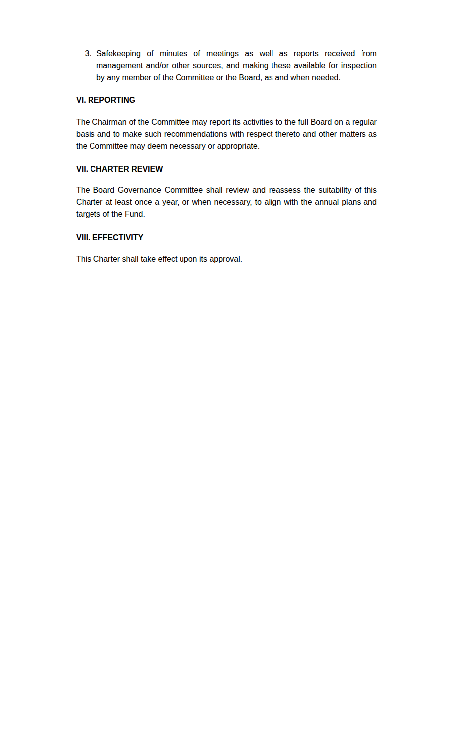Safekeeping of minutes of meetings as well as reports received from management and/or other sources, and making these available for inspection by any member of the Committee or the Board, as and when needed.
VI. REPORTING
The Chairman of the Committee may report its activities to the full Board on a regular basis and to make such recommendations with respect thereto and other matters as the Committee may deem necessary or appropriate.
VII. CHARTER REVIEW
The Board Governance Committee shall review and reassess the suitability of this Charter at least once a year, or when necessary, to align with the annual plans and targets of the Fund.
VIII. EFFECTIVITY
This Charter shall take effect upon its approval.